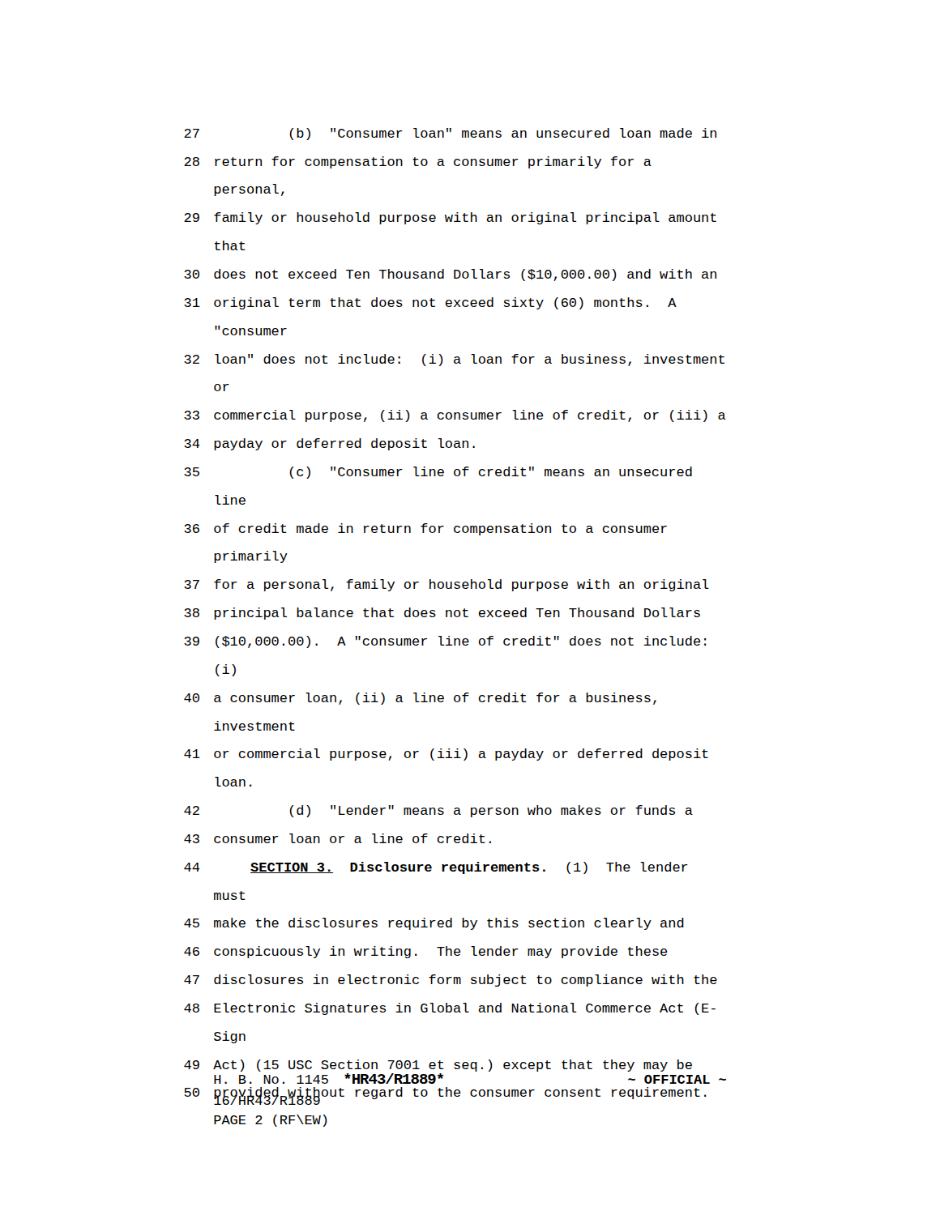27 (b) "Consumer loan" means an unsecured loan made in
28return for compensation to a consumer primarily for a personal,
29family or household purpose with an original principal amount that
30does not exceed Ten Thousand Dollars ($10,000.00) and with an
31original term that does not exceed sixty (60) months. A "consumer
32loan" does not include: (i) a loan for a business, investment or
33commercial purpose, (ii) a consumer line of credit, or (iii) a
34payday or deferred deposit loan.
35 (c) "Consumer line of credit" means an unsecured line
36of credit made in return for compensation to a consumer primarily
37for a personal, family or household purpose with an original
38principal balance that does not exceed Ten Thousand Dollars
39($10,000.00). A "consumer line of credit" does not include: (i)
40a consumer loan, (ii) a line of credit for a business, investment
41or commercial purpose, or (iii) a payday or deferred deposit loan.
42 (d) "Lender" means a person who makes or funds a
43consumer loan or a line of credit.
44 SECTION 3. Disclosure requirements. (1) The lender must
45make the disclosures required by this section clearly and
46conspicuously in writing. The lender may provide these
47disclosures in electronic form subject to compliance with the
48 Electronic Signatures in Global and National Commerce Act (E-Sign
49 Act) (15 USC Section 7001 et seq.) except that they may be
50provided without regard to the consumer consent requirement.
H. B. No. 1145 *HR43/R1889* ~ OFFICIAL ~
16/HR43/R1889
PAGE 2 (RF\EW)